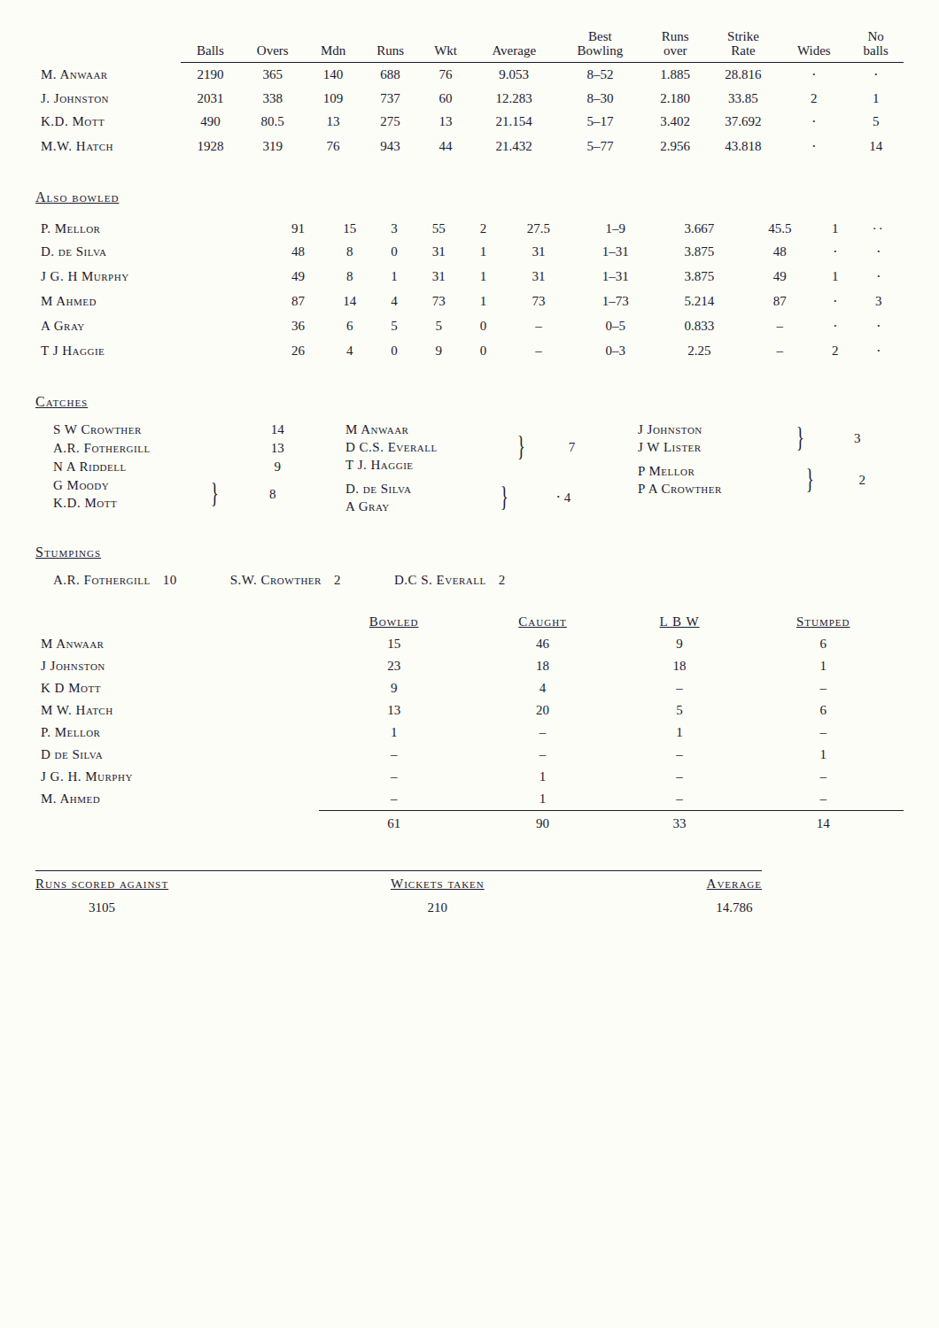| | Balls | Overs | Mdn | Runs | Wkt | Average | Best Bowling | Runs over | Strike Rate | Wides | No balls |
| --- | --- | --- | --- | --- | --- | --- | --- | --- | --- | --- | --- |
| M. Anwaar | 2190 | 365 | 140 | 688 | 76 | 9.053 | 8–52 | 1.885 | 28.816 | · | · |
| J. Johnston | 2031 | 338 | 109 | 737 | 60 | 12.283 | 8–30 | 2.180 | 33.85 | 2 | 1 |
| K.D. Mott | 490 | 80.5 | 13 | 275 | 13 | 21.154 | 5–17 | 3.402 | 37.692 | · | 5 |
| M.W. Hatch | 1928 | 319 | 76 | 943 | 44 | 21.432 | 5–77 | 2.956 | 43.818 | · | 14 |
Also bowled
| P. Mellor | 91 | 15 | 3 | 55 | 2 | 27.5 | 1–9 | 3.667 | 45.5 | 1 | ·· |
| D. de Silva | 48 | 8 | 0 | 31 | 1 | 31 | 1–31 | 3.875 | 48 | · | · |
| J G. H Murphy | 49 | 8 | 1 | 31 | 1 | 31 | 1–31 | 3.875 | 49 | 1 | · |
| M Ahmed | 87 | 14 | 4 | 73 | 1 | 73 | 1–73 | 5.214 | 87 | · | 3 |
| A Gray | 36 | 6 | 5 | 5 | 0 | – | 0–5 | 0.833 | – | · | · |
| T J Haggie | 26 | 4 | 0 | 9 | 0 | – | 0–3 | 2.25 | – | 2 | · |
Catches
S W Crowther 14 A.R. Fothergill 13 N A Riddell 9
G Moody K.D. Mott
} 8
M Anwaar D C.S. Everall T J. Haggie
} 7
D. de Silva A Gray
} · 4
J Johnston J W Lister
} 3
P Mellor P A Crowther
} 2
Stumpings
A.R. Fothergill 10
S.W. Crowther 2
D.C S. Everall 2
| | Bowled | Caught | L B W | Stumped |
| --- | --- | --- | --- | --- |
| M Anwaar | 15 | 46 | 9 | 6 |
| J Johnston | 23 | 18 | 18 | 1 |
| K D Mott | 9 | 4 | – | – |
| M W. Hatch | 13 | 20 | 5 | 6 |
| P. Mellor | 1 | – | 1 | – |
| D de Silva | – | – | – | 1 |
| J G. H. Murphy | – | 1 | – | – |
| M. Ahmed | – | 1 | – | – |
| | 61 | 90 | 33 | 14 |
Runs scored against
3105
Wickets taken
210
Average
14.786